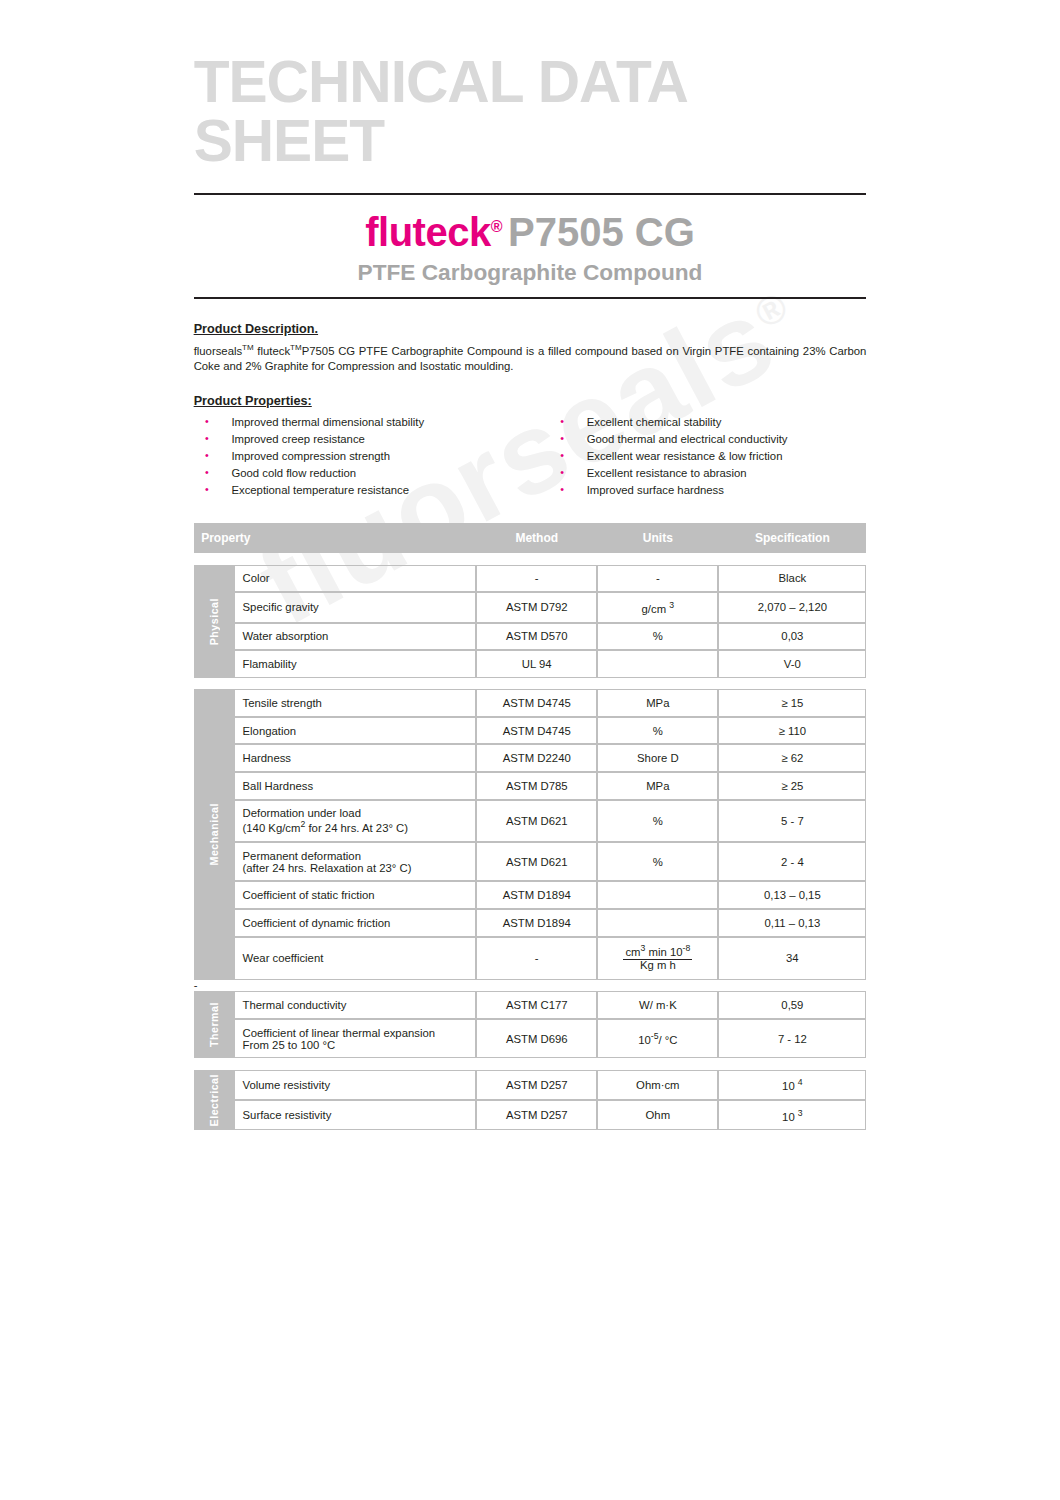fluorseals®
TECHNICAL DATA SHEET
fluteck®P7505 CG
PTFE Carbographite Compound
Product Description.
fluorsealsTM fluteckTMP7505 CG PTFE Carbographite Compound is a filled compound based on Virgin PTFE containing 23% Carbon Coke and 2% Graphite for Compression and Isostatic moulding.
Product Properties:
Improved thermal dimensional stability
Improved creep resistance
Improved compression strength
Good cold flow reduction
Exceptional temperature resistance
Excellent chemical stability
Good thermal and electrical conductivity
Excellent wear resistance & low friction
Excellent resistance to abrasion
Improved surface hardness
| Property | Method | Units | Specification |
| --- | --- | --- | --- |
| Physical | Color | - | - | Black |
| Specific gravity | ASTM D792 | g/cm 3 | 2,070 – 2,120 |
| Water absorption | ASTM D570 | % | 0,03 |
| Flamability | UL 94 | | V-0 |
| Mechanical | Tensile strength | ASTM D4745 | MPa | ≥ 15 |
| Elongation | ASTM D4745 | % | ≥ 110 |
| Hardness | ASTM D2240 | Shore D | ≥ 62 |
| Ball Hardness | ASTM D785 | MPa | ≥ 25 |
| Deformation under load (140 Kg/cm 2 for 24 hrs. At 23° C) | ASTM D621 | % | 5 - 7 |
| Permanent deformation (after 24 hrs. Relaxation at 23° C) | ASTM D621 | % | 2 - 4 |
| Coefficient of static friction | ASTM D1894 | | 0,13 – 0,15 |
| Coefficient of dynamic friction | ASTM D1894 | | 0,11 – 0,13 |
| Wear coefficient | - | cm 3 min 10 -8 Kg m h | 34 |
-
| Thermal | Thermal conductivity | ASTM C177 | W/ m·K | 0,59 |
| Coefficient of linear thermal expansion From 25 to 100 °C | ASTM D696 | 10 -5 / °C | 7 - 12 |
| Electrical | Volume resistivity | ASTM D257 | Ohm·cm | 10 4 |
| Surface resistivity | ASTM D257 | Ohm | 10 3 |